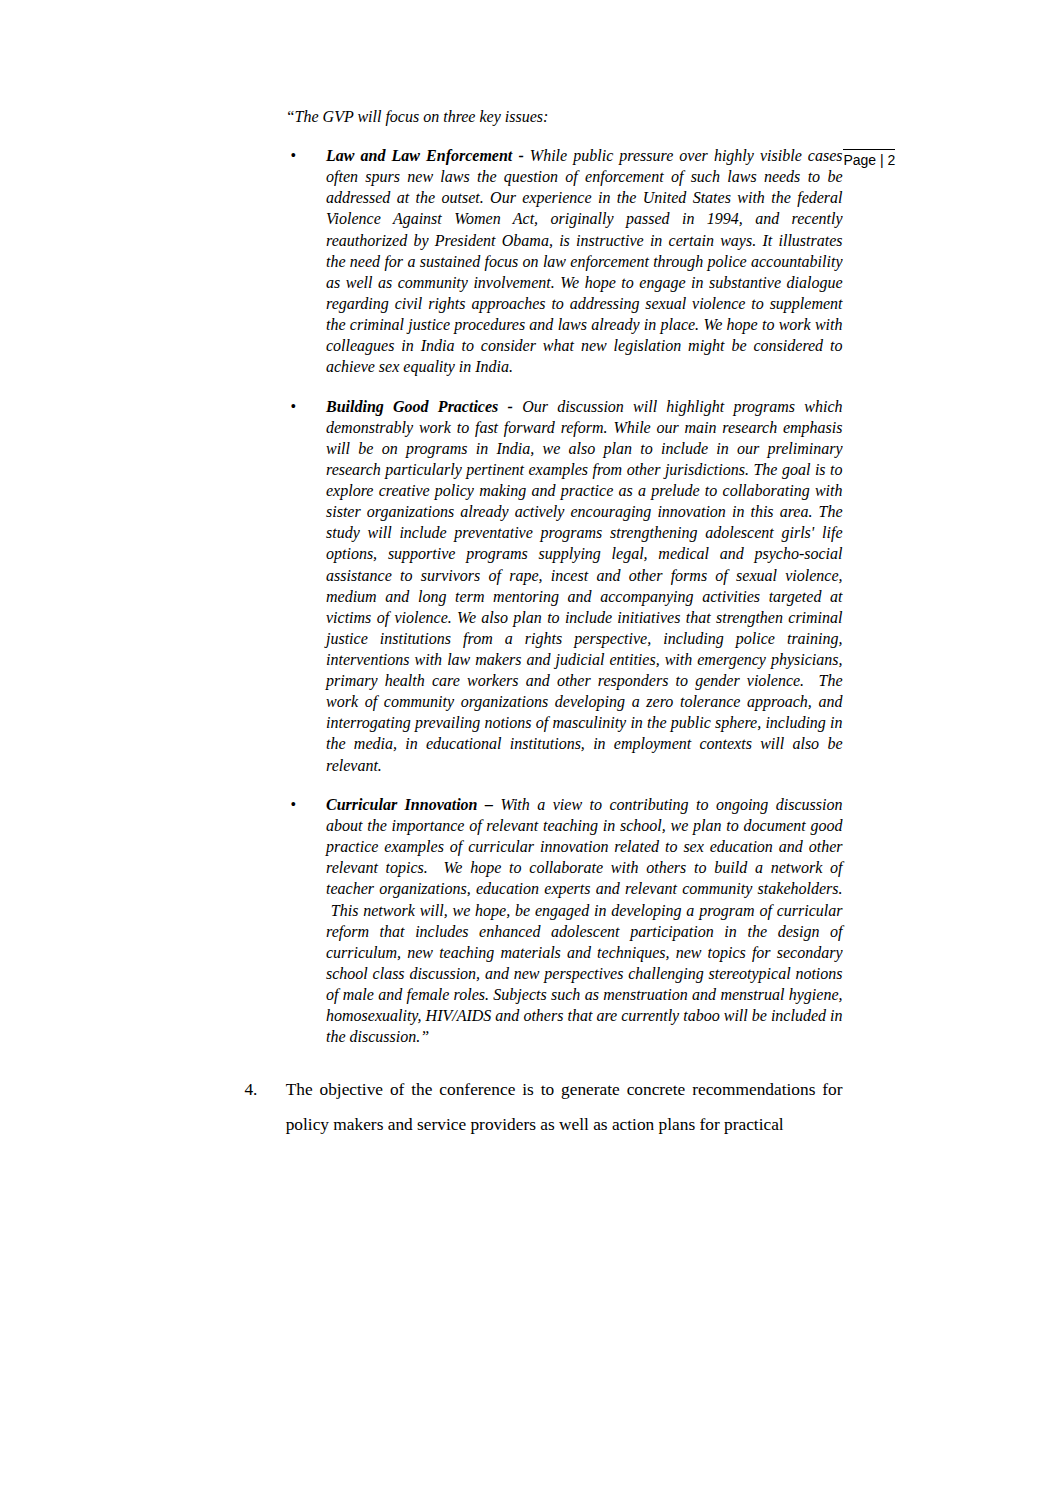Page | 2
“The GVP will focus on three key issues:
Law and Law Enforcement - While public pressure over highly visible cases often spurs new laws the question of enforcement of such laws needs to be addressed at the outset. Our experience in the United States with the federal Violence Against Women Act, originally passed in 1994, and recently reauthorized by President Obama, is instructive in certain ways. It illustrates the need for a sustained focus on law enforcement through police accountability as well as community involvement. We hope to engage in substantive dialogue regarding civil rights approaches to addressing sexual violence to supplement the criminal justice procedures and laws already in place. We hope to work with colleagues in India to consider what new legislation might be considered to achieve sex equality in India.
Building Good Practices - Our discussion will highlight programs which demonstrably work to fast forward reform. While our main research emphasis will be on programs in India, we also plan to include in our preliminary research particularly pertinent examples from other jurisdictions. The goal is to explore creative policy making and practice as a prelude to collaborating with sister organizations already actively encouraging innovation in this area. The study will include preventative programs strengthening adolescent girls' life options, supportive programs supplying legal, medical and psycho-social assistance to survivors of rape, incest and other forms of sexual violence, medium and long term mentoring and accompanying activities targeted at victims of violence. We also plan to include initiatives that strengthen criminal justice institutions from a rights perspective, including police training, interventions with law makers and judicial entities, with emergency physicians, primary health care workers and other responders to gender violence. The work of community organizations developing a zero tolerance approach, and interrogating prevailing notions of masculinity in the public sphere, including in the media, in educational institutions, in employment contexts will also be relevant.
Curricular Innovation – With a view to contributing to ongoing discussion about the importance of relevant teaching in school, we plan to document good practice examples of curricular innovation related to sex education and other relevant topics. We hope to collaborate with others to build a network of teacher organizations, education experts and relevant community stakeholders. This network will, we hope, be engaged in developing a program of curricular reform that includes enhanced adolescent participation in the design of curriculum, new teaching materials and techniques, new topics for secondary school class discussion, and new perspectives challenging stereotypical notions of male and female roles. Subjects such as menstruation and menstrual hygiene, homosexuality, HIV/AIDS and others that are currently taboo will be included in the discussion.”
The objective of the conference is to generate concrete recommendations for policy makers and service providers as well as action plans for practical